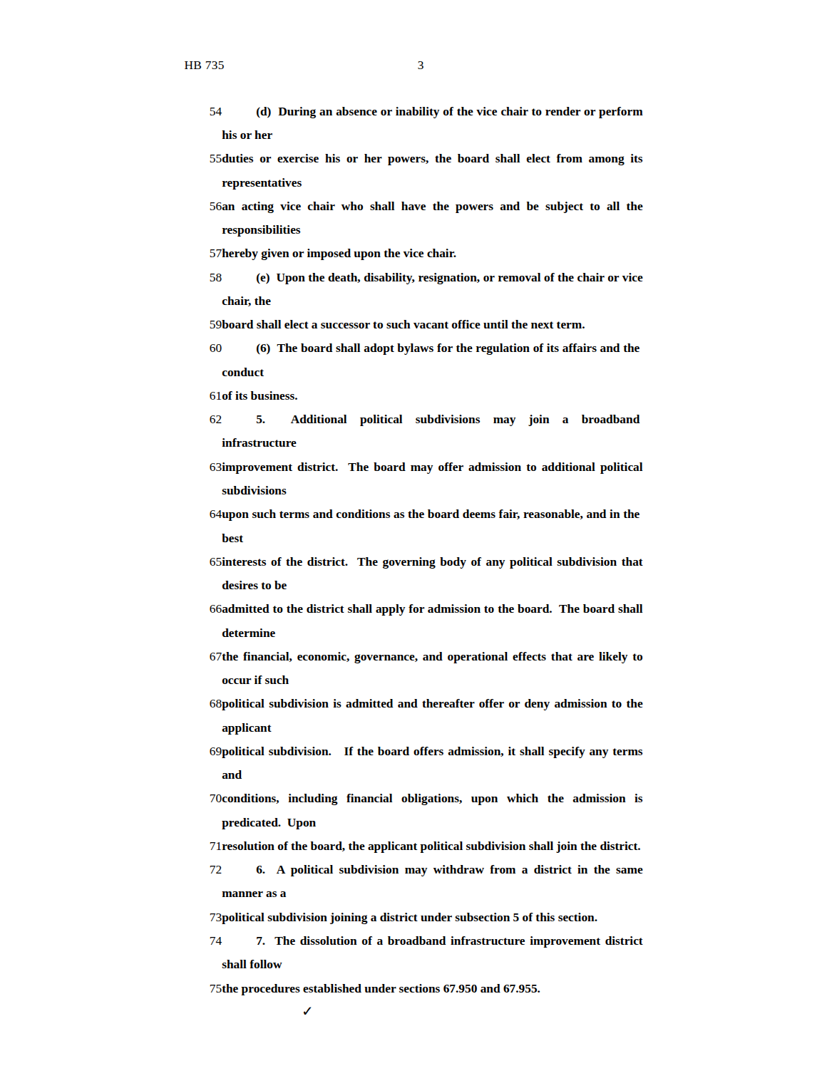HB 735 3
| 54 | (d) During an absence or inability of the vice chair to render or perform his or her |
| 55 | duties or exercise his or her powers, the board shall elect from among its representatives |
| 56 | an acting vice chair who shall have the powers and be subject to all the responsibilities |
| 57 | hereby given or imposed upon the vice chair. |
| 58 | (e) Upon the death, disability, resignation, or removal of the chair or vice chair, the |
| 59 | board shall elect a successor to such vacant office until the next term. |
| 60 | (6) The board shall adopt bylaws for the regulation of its affairs and the conduct |
| 61 | of its business. |
| 62 | 5. Additional political subdivisions may join a broadband infrastructure |
| 63 | improvement district. The board may offer admission to additional political subdivisions |
| 64 | upon such terms and conditions as the board deems fair, reasonable, and in the best |
| 65 | interests of the district. The governing body of any political subdivision that desires to be |
| 66 | admitted to the district shall apply for admission to the board. The board shall determine |
| 67 | the financial, economic, governance, and operational effects that are likely to occur if such |
| 68 | political subdivision is admitted and thereafter offer or deny admission to the applicant |
| 69 | political subdivision. If the board offers admission, it shall specify any terms and |
| 70 | conditions, including financial obligations, upon which the admission is predicated. Upon |
| 71 | resolution of the board, the applicant political subdivision shall join the district. |
| 72 | 6. A political subdivision may withdraw from a district in the same manner as a |
| 73 | political subdivision joining a district under subsection 5 of this section. |
| 74 | 7. The dissolution of a broadband infrastructure improvement district shall follow |
| 75 | the procedures established under sections 67.950 and 67.955. |
✓